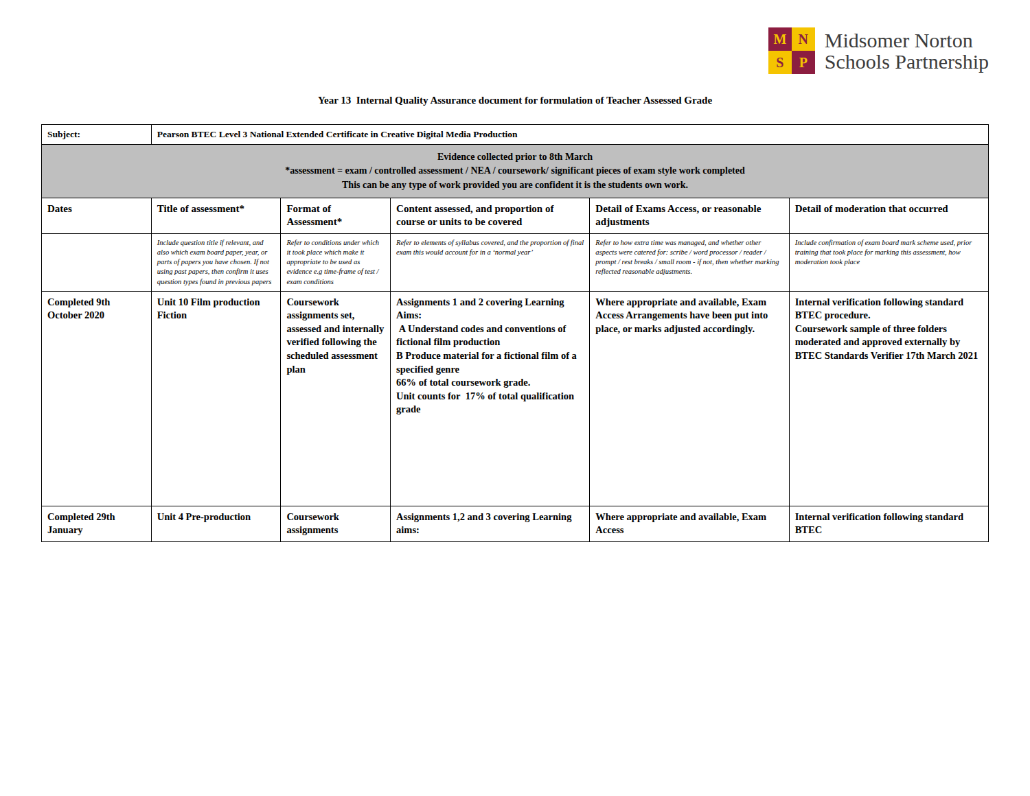M N S P
Midsomer Norton Schools Partnership
Year 13 Internal Quality Assurance document for formulation of Teacher Assessed Grade
| Subject: | Pearson BTEC Level 3 National Extended Certificate in Creative Digital Media Production |
| Evidence collected prior to 8th March *assessment = exam / controlled assessment / NEA / coursework/ significant pieces of exam style work completed This can be any type of work provided you are confident it is the students own work. |
| Dates | Title of assessment* | Format of Assessment* | Content assessed, and proportion of course or units to be covered | Detail of Exams Access, or reasonable adjustments | Detail of moderation that occurred |
| | Include question title if relevant, and also which exam board paper, year, or parts of papers you have chosen. If not using past papers, then confirm it uses question types found in previous papers | Refer to conditions under which it took place which make it appropriate to be used as evidence e.g time-frame of test / exam conditions | Refer to elements of syllabus covered, and the proportion of final exam this would account for in a ‘normal year’ | Refer to how extra time was managed, and whether other aspects were catered for: scribe / word processor / reader / prompt / rest breaks / small room - if not, then whether marking reflected reasonable adjustments. | Include confirmation of exam board mark scheme used, prior training that took place for marking this assessment, how moderation took place |
| Completed 9th October 2020 | Unit 10 Film production Fiction | Coursework assignments set, assessed and internally verified following the scheduled assessment plan | Assignments 1 and 2 covering Learning Aims: A Understand codes and conventions of fictional film production B Produce material for a fictional film of a specified genre 66% of total coursework grade. Unit counts for 17% of total qualification grade | Where appropriate and available, Exam Access Arrangements have been put into place, or marks adjusted accordingly. | Internal verification following standard BTEC procedure. Coursework sample of three folders moderated and approved externally by BTEC Standards Verifier 17th March 2021 |
| Completed 29th January | Unit 4 Pre-production | Coursework assignments | Assignments 1,2 and 3 covering Learning aims: | Where appropriate and available, Exam Access | Internal verification following standard BTEC |